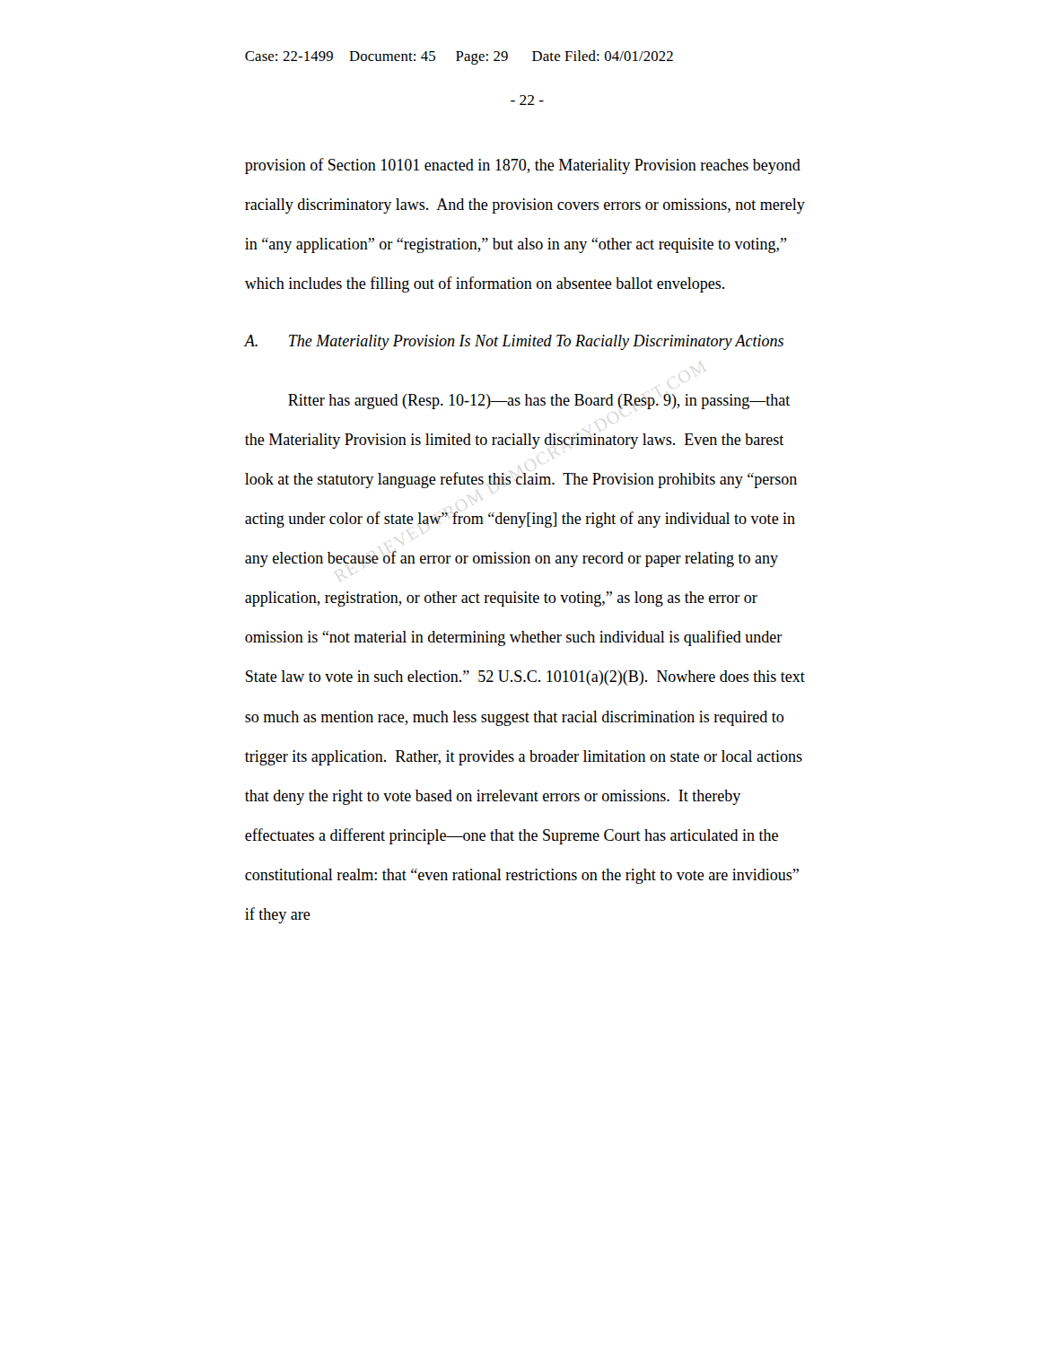Case: 22-1499 Document: 45 Page: 29 Date Filed: 04/01/2022
- 22 -
RETRIEVED FROM DEMOCRACYDOCKET.COM
provision of Section 10101 enacted in 1870, the Materiality Provision reaches beyond racially discriminatory laws. And the provision covers errors or omissions, not merely in “any application” or “registration,” but also in any “other act requisite to voting,” which includes the filling out of information on absentee ballot envelopes.
A.
The Materiality Provision Is Not Limited To Racially Discriminatory Actions
Ritter has argued (Resp. 10-12)—as has the Board (Resp. 9), in passing—that the Materiality Provision is limited to racially discriminatory laws. Even the barest look at the statutory language refutes this claim. The Provision prohibits any “person acting under color of state law” from “deny[ing] the right of any individual to vote in any election because of an error or omission on any record or paper relating to any application, registration, or other act requisite to voting,” as long as the error or omission is “not material in determining whether such individual is qualified under State law to vote in such election.” 52 U.S.C. 10101(a)(2)(B). Nowhere does this text so much as mention race, much less suggest that racial discrimination is required to trigger its application. Rather, it provides a broader limitation on state or local actions that deny the right to vote based on irrelevant errors or omissions. It thereby effectuates a different principle—one that the Supreme Court has articulated in the constitutional realm: that “even rational restrictions on the right to vote are invidious” if they are